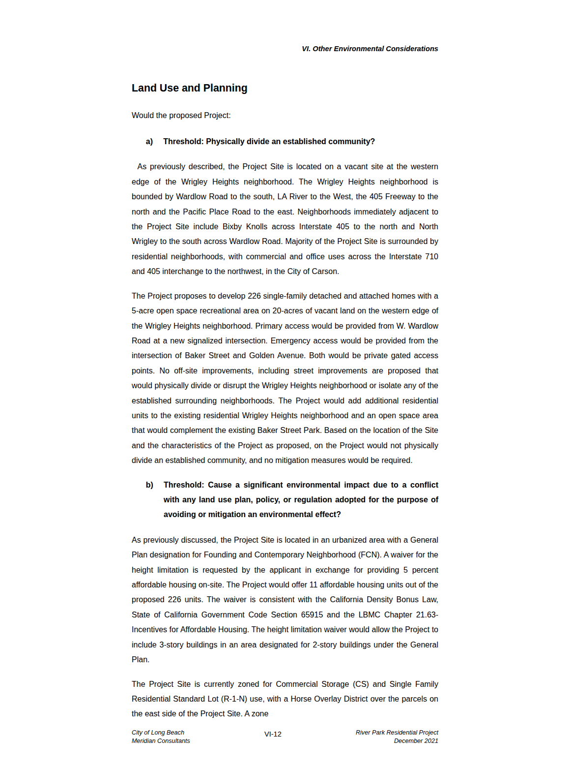VI. Other Environmental Considerations
Land Use and Planning
Would the proposed Project:
a) Threshold: Physically divide an established community?
As previously described, the Project Site is located on a vacant site at the western edge of the Wrigley Heights neighborhood. The Wrigley Heights neighborhood is bounded by Wardlow Road to the south, LA River to the West, the 405 Freeway to the north and the Pacific Place Road to the east. Neighborhoods immediately adjacent to the Project Site include Bixby Knolls across Interstate 405 to the north and North Wrigley to the south across Wardlow Road. Majority of the Project Site is surrounded by residential neighborhoods, with commercial and office uses across the Interstate 710 and 405 interchange to the northwest, in the City of Carson.
The Project proposes to develop 226 single-family detached and attached homes with a 5-acre open space recreational area on 20-acres of vacant land on the western edge of the Wrigley Heights neighborhood. Primary access would be provided from W. Wardlow Road at a new signalized intersection. Emergency access would be provided from the intersection of Baker Street and Golden Avenue. Both would be private gated access points. No off-site improvements, including street improvements are proposed that would physically divide or disrupt the Wrigley Heights neighborhood or isolate any of the established surrounding neighborhoods. The Project would add additional residential units to the existing residential Wrigley Heights neighborhood and an open space area that would complement the existing Baker Street Park. Based on the location of the Site and the characteristics of the Project as proposed, on the Project would not physically divide an established community, and no mitigation measures would be required.
b) Threshold: Cause a significant environmental impact due to a conflict with any land use plan, policy, or regulation adopted for the purpose of avoiding or mitigation an environmental effect?
As previously discussed, the Project Site is located in an urbanized area with a General Plan designation for Founding and Contemporary Neighborhood (FCN). A waiver for the height limitation is requested by the applicant in exchange for providing 5 percent affordable housing on-site. The Project would offer 11 affordable housing units out of the proposed 226 units. The waiver is consistent with the California Density Bonus Law, State of California Government Code Section 65915 and the LBMC Chapter 21.63- Incentives for Affordable Housing. The height limitation waiver would allow the Project to include 3-story buildings in an area designated for 2-story buildings under the General Plan.
The Project Site is currently zoned for Commercial Storage (CS) and Single Family Residential Standard Lot (R-1-N) use, with a Horse Overlay District over the parcels on the east side of the Project Site. A zone
City of Long Beach Meridian Consultants
VI-12
River Park Residential Project December 2021